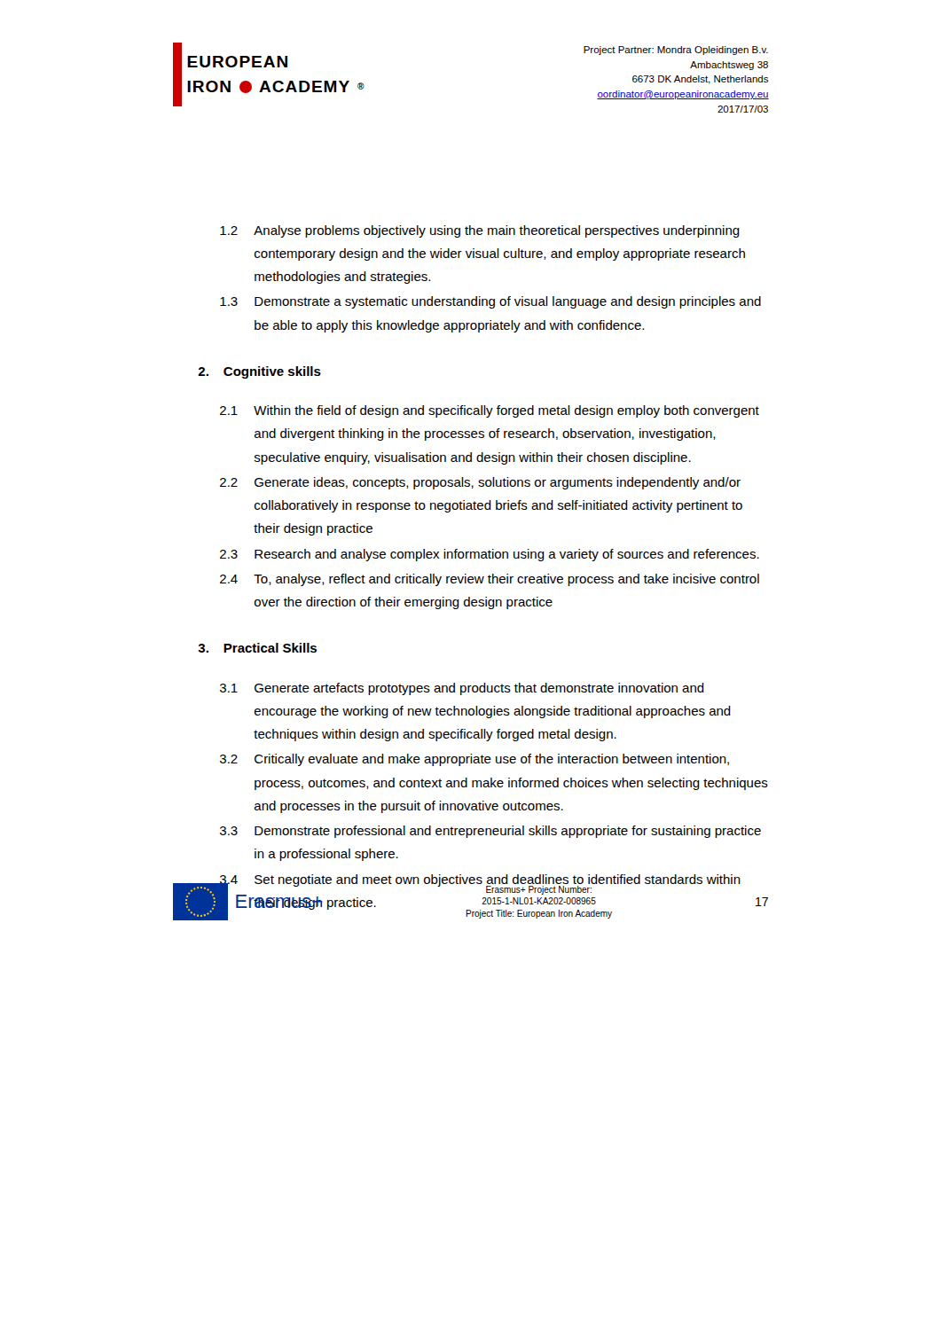EUROPEAN
IRON ACADEMY®
Project Partner: Mondra Opleidingen B.v.
Ambachtsweg 38
6673 DK Andelst, Netherlands
oordinator@europeanironacademy.eu
2017/17/03
1.2 Analyse problems objectively using the main theoretical perspectives underpinning contemporary design and the wider visual culture, and employ appropriate research methodologies and strategies.
1.3 Demonstrate a systematic understanding of visual language and design principles and be able to apply this knowledge appropriately and with confidence.
2. Cognitive skills
2.1 Within the field of design and specifically forged metal design employ both convergent and divergent thinking in the processes of research, observation, investigation, speculative enquiry, visualisation and design within their chosen discipline.
2.2 Generate ideas, concepts, proposals, solutions or arguments independently and/or collaboratively in response to negotiated briefs and self-initiated activity pertinent to their design practice
2.3 Research and analyse complex information using a variety of sources and references.
2.4 To, analyse, reflect and critically review their creative process and take incisive control over the direction of their emerging design practice
3. Practical Skills
3.1 Generate artefacts prototypes and products that demonstrate innovation and encourage the working of new technologies alongside traditional approaches and techniques within design and specifically forged metal design.
3.2 Critically evaluate and make appropriate use of the interaction between intention, process, outcomes, and context and make informed choices when selecting techniques and processes in the pursuit of innovative outcomes.
3.3 Demonstrate professional and entrepreneurial skills appropriate for sustaining practice in a professional sphere.
3.4 Set negotiate and meet own objectives and deadlines to identified standards within their design practice.
Erasmus+
Erasmus+ Project Number:
2015-1-NL01-KA202-008965
Project Title: European Iron Academy
17